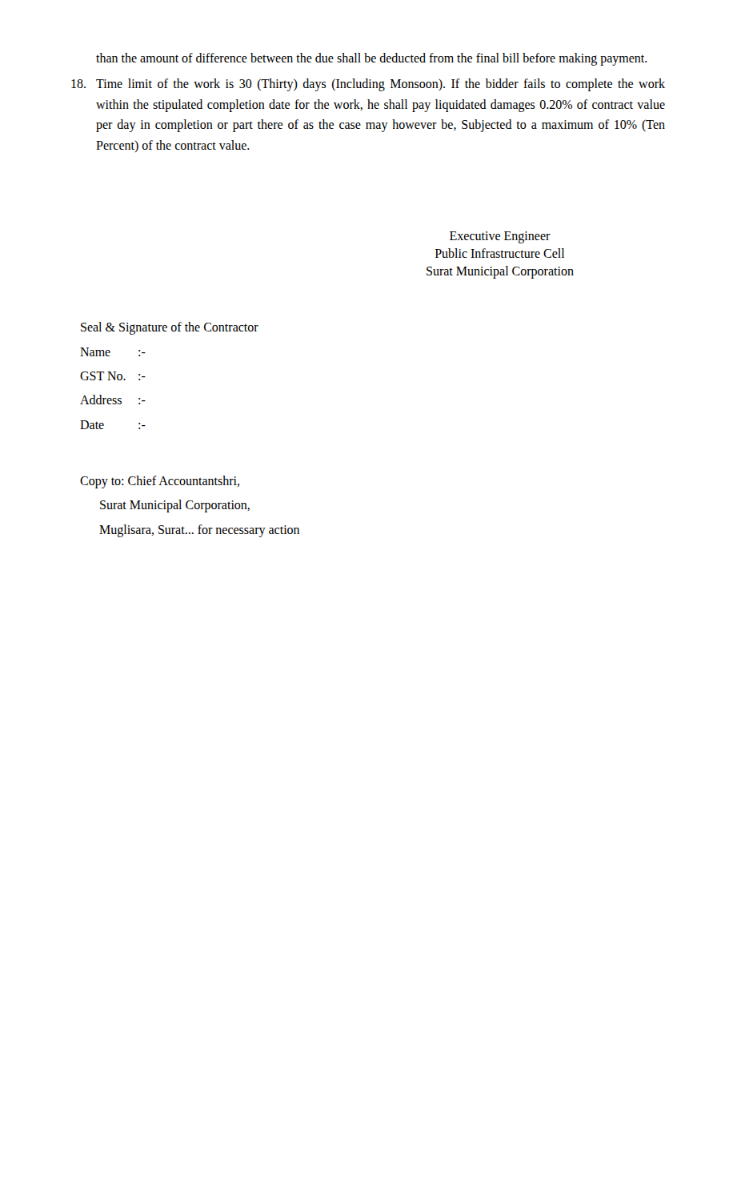than the amount of difference between the due shall be deducted from the final bill before making payment.
Time limit of the work is 30 (Thirty) days (Including Monsoon). If the bidder fails to complete the work within the stipulated completion date for the work, he shall pay liquidated damages 0.20% of contract value per day in completion or part there of as the case may however be, Subjected to a maximum of 10% (Ten Percent) of the contract value.
Executive Engineer
Public Infrastructure Cell
Surat Municipal Corporation
Seal & Signature of the Contractor Name:- GST No.:- Address:- Date:-
Copy to: Chief Accountantshri, Surat Municipal Corporation, Muglisara, Surat... for necessary action